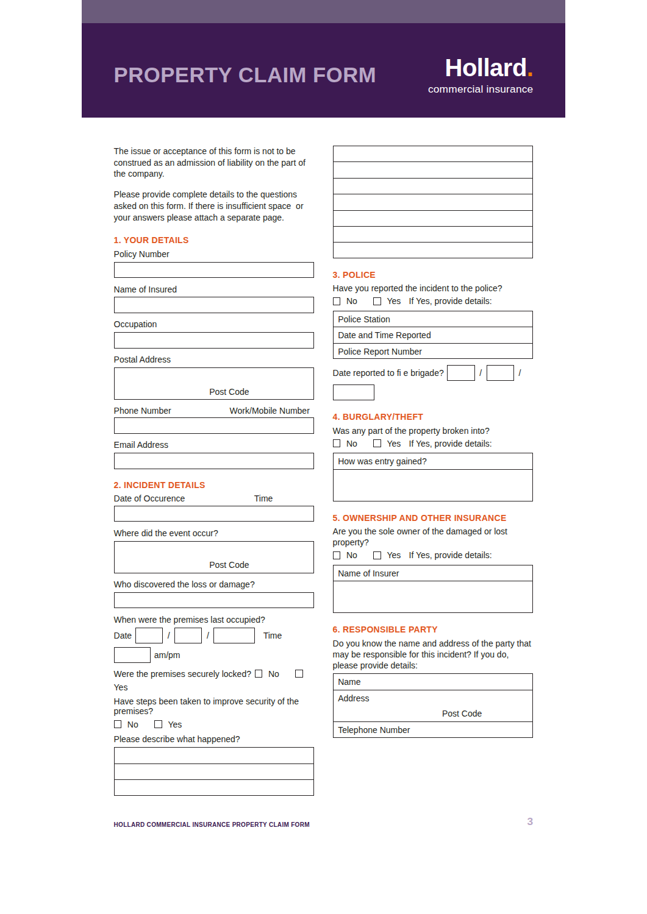Property Claim Form
Hollard.
commercial insurance
The issue or acceptance of this form is not to be construed as an admission of liability on the part of the company.
Please provide complete details to the questions asked on this form. If there is insufficient space or your answers please attach a separate page.
1. Your Details
Policy Number
Name of Insured
Occupation
Postal Address
Post Code
Phone Number Work/Mobile Number
Email Address
2. Incident Details
Date of Occurence Time
Where did the event occur?
Post Code
Who discovered the loss or damage?
When were the premises last occupied?
Date / / Time am/pm
Were the premises securely locked? No Yes
Have steps been taken to improve security of the premises? No Yes
Please describe what happened?
3. Police
Have you reported the incident to the police?
No Yes If Yes, provide details:
Police Station
Date and Time Reported
Police Report Number
Date reported to fi e brigade? / /
4. Burglary/Theft
Was any part of the property broken into?
No Yes If Yes, provide details:
How was entry gained?
5. Ownership and Other Insurance
Are you the sole owner of the damaged or lost property?
No Yes If Yes, provide details:
Name of Insurer
6. Responsible Party
Do you know the name and address of the party that may be responsible for this incident? If you do, please provide details:
Name
Address
Post Code
Telephone Number
HOLLARD COMMERCIAL INSURANCE PROPERTY CLAIM FORM
3